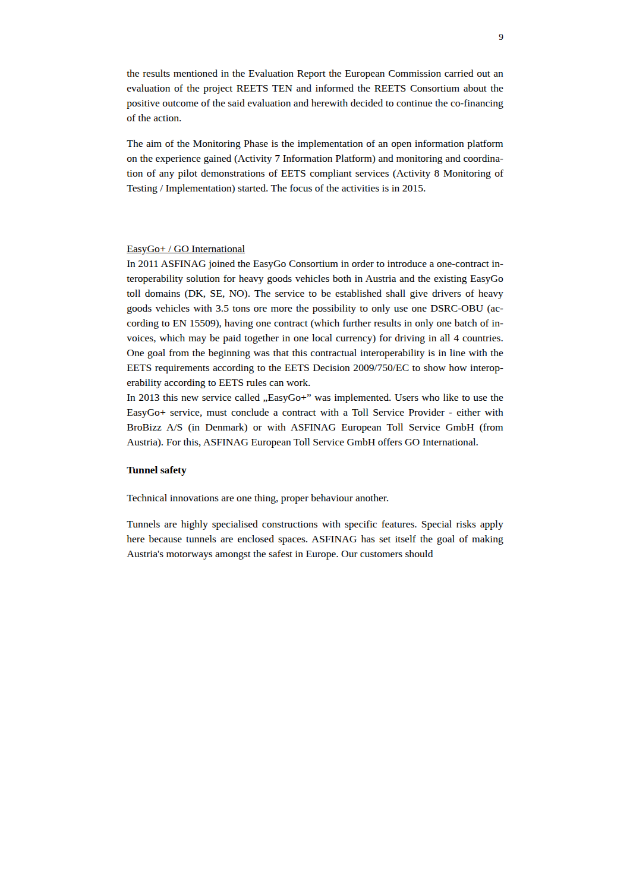9
the results mentioned in the Evaluation Report the European Commission carried out an evaluation of the project REETS TEN and informed the REETS Consortium about the positive outcome of the said evaluation and herewith decided to continue the co-financing of the action.
The aim of the Monitoring Phase is the implementation of an open information platform on the experience gained (Activity 7 Information Platform) and monitoring and coordination of any pilot demonstrations of EETS compliant services (Activity 8 Monitoring of Testing / Implementation) started. The focus of the activities is in 2015.
EasyGo+ / GO International
In 2011 ASFINAG joined the EasyGo Consortium in order to introduce a one-contract interoperability solution for heavy goods vehicles both in Austria and the existing EasyGo toll domains (DK, SE, NO). The service to be established shall give drivers of heavy goods vehicles with 3.5 tons ore more the possibility to only use one DSRC-OBU (according to EN 15509), having one contract (which further results in only one batch of invoices, which may be paid together in one local currency) for driving in all 4 countries. One goal from the beginning was that this contractual interoperability is in line with the EETS requirements according to the EETS Decision 2009/750/EC to show how interoperability according to EETS rules can work.
In 2013 this new service called „EasyGo+” was implemented. Users who like to use the EasyGo+ service, must conclude a contract with a Toll Service Provider - either with BroBizz A/S (in Denmark) or with ASFINAG European Toll Service GmbH (from Austria). For this, ASFINAG European Toll Service GmbH offers GO International.
Tunnel safety
Technical innovations are one thing, proper behaviour another.
Tunnels are highly specialised constructions with specific features. Special risks apply here because tunnels are enclosed spaces. ASFINAG has set itself the goal of making Austria's motorways amongst the safest in Europe. Our customers should